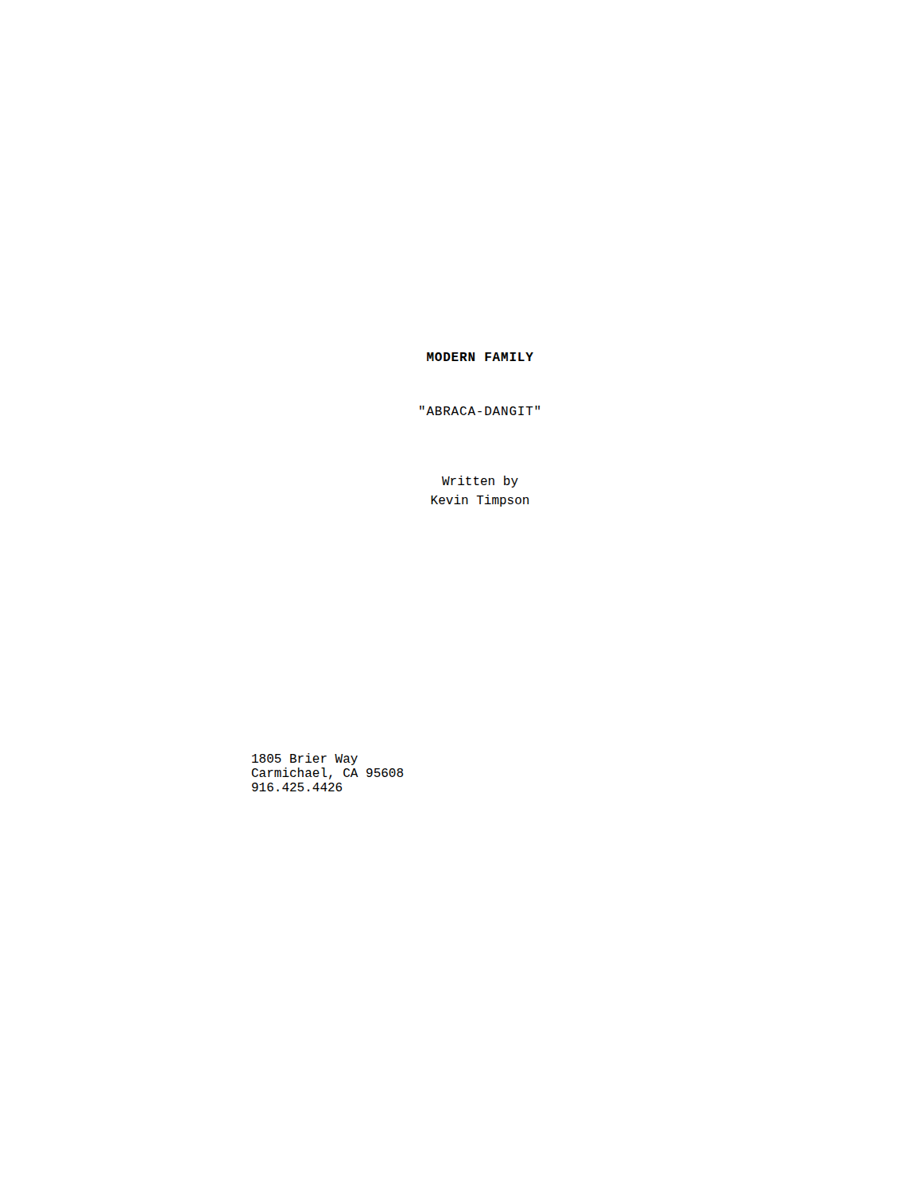MODERN FAMILY
"ABRACA-DANGIT"
Written by
Kevin Timpson
1805 Brier Way Carmichael, CA 95608 916.425.4426